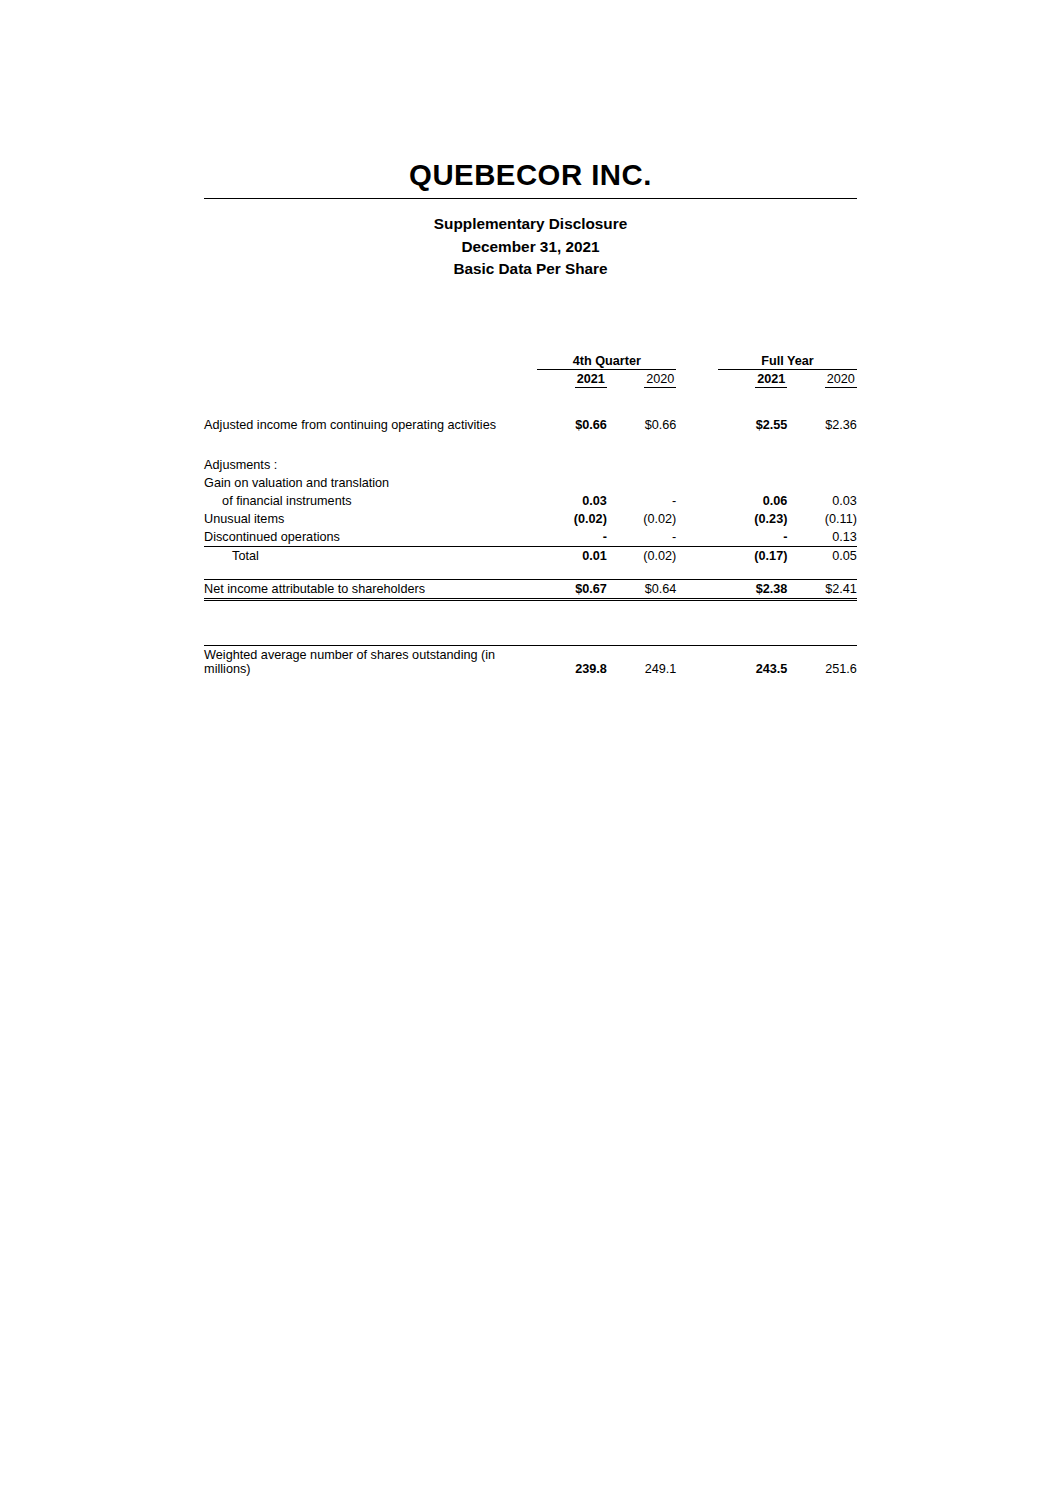QUEBECOR INC.
Supplementary Disclosure
December 31, 2021
Basic Data Per Share
| | 4th Quarter | | Full Year |
| --- | --- | --- | --- |
| | 2021 | 2020 | | 2021 | 2020 |
| Adjusted income from continuing operating activities | $0.66 | $0.66 | | $2.55 | $2.36 |
| Adjusments : | | | | | |
| Gain on valuation and translation | | | | | |
| of financial instruments | 0.03 | - | | 0.06 | 0.03 |
| Unusual items | (0.02) | (0.02) | | (0.23) | (0.11) |
| Discontinued operations | - | - | | - | 0.13 |
| Total | 0.01 | (0.02) | | (0.17) | 0.05 |
| Net income attributable to shareholders | $0.67 | $0.64 | | $2.38 | $2.41 |
| Weighted average number of shares outstanding (in millions) | 239.8 | 249.1 | | 243.5 | 251.6 |